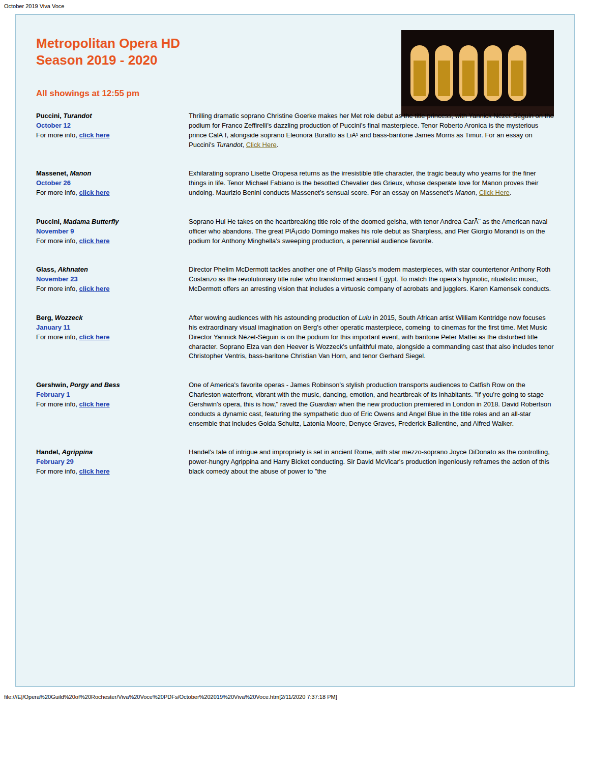October 2019 Viva Voce
Metropolitan Opera HD
Season 2019 - 2020
All showings at 12:55 pm
| Puccini, Turandot October 12 For more info, click here | Thrilling dramatic soprano Christine Goerke makes her Met role debut as the title princess, with Yannick Nézet-Séguin on the podium for Franco Zeffirelli's dazzling production of Puccini's final masterpiece. Tenor Roberto Aronica is the mysterious prince CalÃ f, alongside soprano Eleonora Buratto as LiÃ¹ and bass-baritone James Morris as Timur. For an essay on Puccini's Turandot , Click Here . |
| Massenet, Manon October 26 For more info, click here | Exhilarating soprano Lisette Oropesa returns as the irresistible title character, the tragic beauty who yearns for the finer things in life. Tenor Michael Fabiano is the besotted Chevalier des Grieux, whose desperate love for Manon proves their undoing. Maurizio Benini conducts Massenet's sensual score. For an essay on Massenet's Manon , Click Here . |
| Puccini, Madama Butterfly November 9 For more info, click here | Soprano Hui He takes on the heartbreaking title role of the doomed geisha, with tenor Andrea CarÃ¨ as the American naval officer who abandons. The great PlÃ¡cido Domingo makes his role debut as Sharpless, and Pier Giorgio Morandi is on the podium for Anthony Minghella's sweeping production, a perennial audience favorite. |
| Glass, Akhnaten November 23 For more info, click here | Director Phelim McDermott tackles another one of Philip Glass's modern masterpieces, with star countertenor Anthony Roth Costanzo as the revolutionary title ruler who transformed ancient Egypt. To match the opera's hypnotic, ritualistic music, McDermott offers an arresting vision that includes a virtuosic company of acrobats and jugglers. Karen Kamensek conducts. |
| Berg, Wozzeck January 11 For more info, click here | After wowing audiences with his astounding production of Lulu in 2015, South African artist William Kentridge now focuses his extraordinary visual imagination on Berg's other operatic masterpiece, comeing to cinemas for the first time. Met Music Director Yannick Nézet-Séguin is on the podium for this important event, with baritone Peter Mattei as the disturbed title character. Soprano Elza van den Heever is Wozzeck's unfaithful mate, alongside a commanding cast that also includes tenor Christopher Ventris, bass-baritone Christian Van Horn, and tenor Gerhard Siegel. |
| Gershwin, Porgy and Bess February 1 For more info, click here | One of America's favorite operas - James Robinson's stylish production transports audiences to Catfish Row on the Charleston waterfront, vibrant with the music, dancing, emotion, and heartbreak of its inhabitants. "If you're going to stage Gershwin's opera, this is how," raved the Guardian when the new production premiered in London in 2018. David Robertson conducts a dynamic cast, featuring the sympathetic duo of Eric Owens and Angel Blue in the title roles and an all-star ensemble that includes Golda Schultz, Latonia Moore, Denyce Graves, Frederick Ballentine, and Alfred Walker. |
| Handel, Agrippina February 29 For more info, click here | Handel's tale of intrigue and impropriety is set in ancient Rome, with star mezzo-soprano Joyce DiDonato as the controlling, power-hungry Agrippina and Harry Bicket conducting. Sir David McVicar's production ingeniously reframes the action of this black comedy about the abuse of power to "the |
file:///E|/Opera%20Guild%20of%20Rochester/Viva%20Voce%20PDFs/October%202019%20Viva%20Voce.htm[2/11/2020 7:37:18 PM]